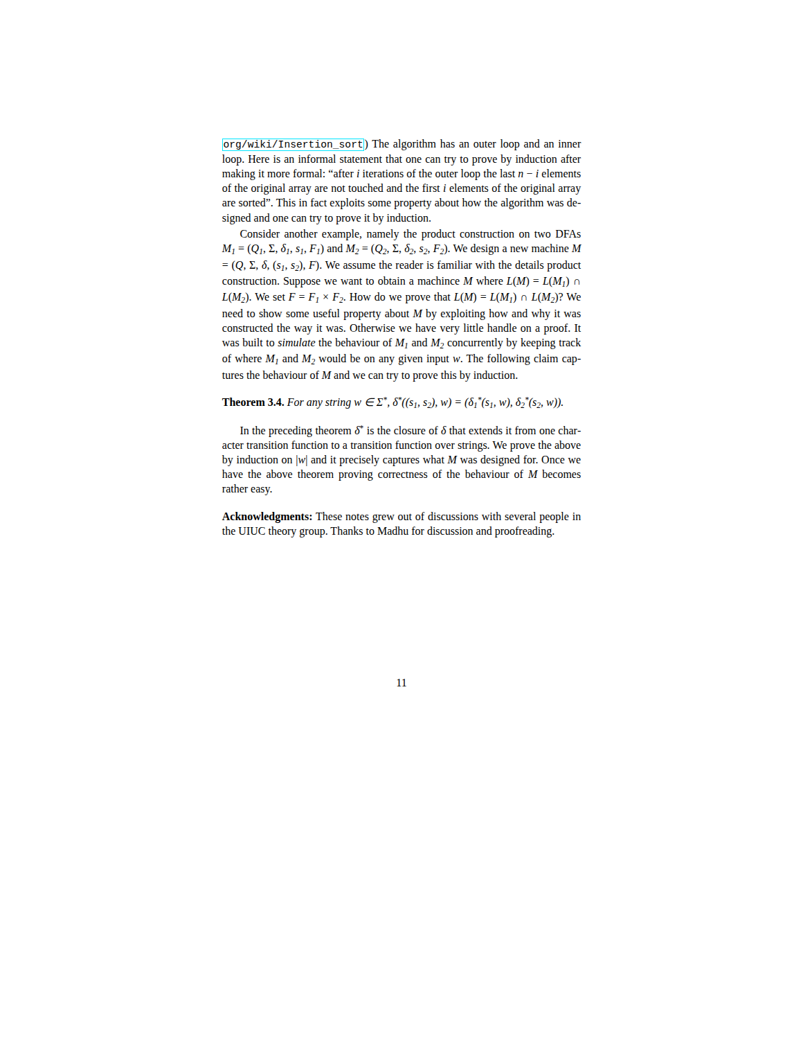org/wiki/Insertion_sort) The algorithm has an outer loop and an inner loop. Here is an informal statement that one can try to prove by induction after making it more formal: “after i iterations of the outer loop the last n − i elements of the original array are not touched and the first i elements of the original array are sorted”. This in fact exploits some property about how the algorithm was designed and one can try to prove it by induction.
Consider another example, namely the product construction on two DFAs M1 = (Q1, Σ, δ1, s1, F1) and M2 = (Q2, Σ, δ2, s2, F2). We design a new machine M = (Q, Σ, δ, (s1, s2), F). We assume the reader is familiar with the details product construction. Suppose we want to obtain a machince M where L(M) = L(M1) ∩ L(M2). We set F = F1 × F2. How do we prove that L(M) = L(M1) ∩ L(M2)? We need to show some useful property about M by exploiting how and why it was constructed the way it was. Otherwise we have very little handle on a proof. It was built to simulate the behaviour of M1 and M2 concurrently by keeping track of where M1 and M2 would be on any given input w. The following claim captures the behaviour of M and we can try to prove this by induction.
Theorem 3.4. For any string w ∈ Σ*, δ*((s1, s2), w) = (δ1*(s1, w), δ2*(s2, w)).
In the preceding theorem δ* is the closure of δ that extends it from one character transition function to a transition function over strings. We prove the above by induction on |w| and it precisely captures what M was designed for. Once we have the above theorem proving correctness of the behaviour of M becomes rather easy.
Acknowledgments: These notes grew out of discussions with several people in the UIUC theory group. Thanks to Madhu for discussion and proofreading.
11